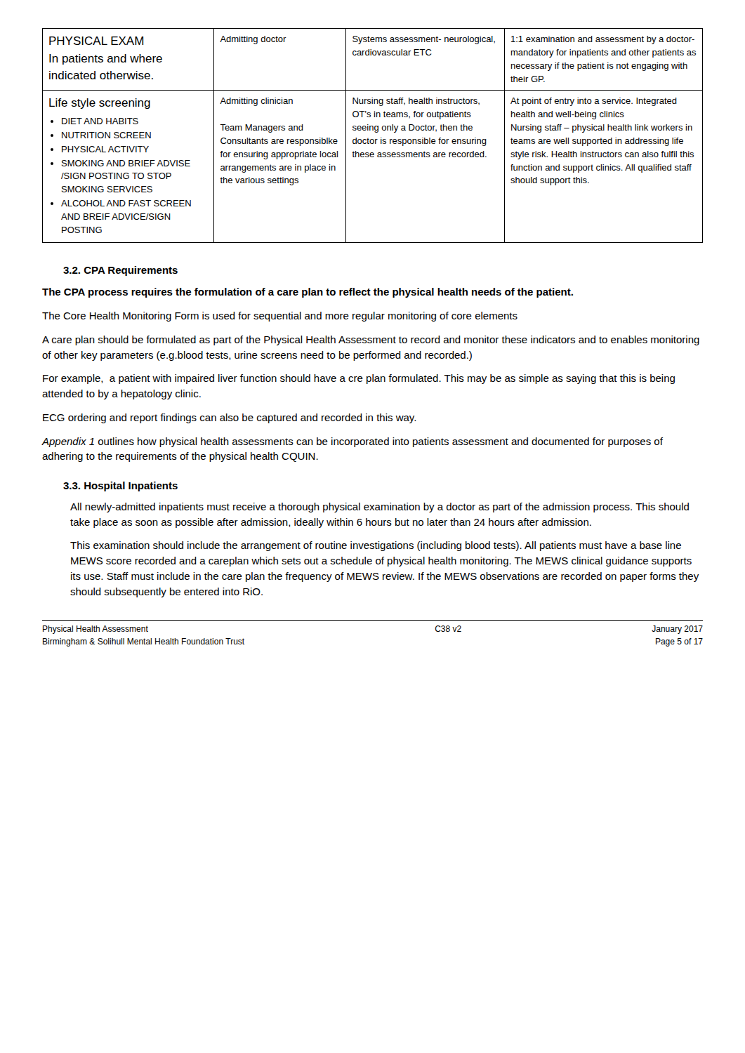| PHYSICAL EXAM In patients and where indicated otherwise. | Admitting doctor | Systems assessment- neurological, cardiovascular ETC | 1:1 examination and assessment by a doctor- mandatory for inpatients and other patients as necessary if the patient is not engaging with their GP. |
| Life style screening DIET AND HABITS NUTRITION SCREEN PHYSICAL ACTIVITY SMOKING AND BRIEF ADVISE /SIGN POSTING TO STOP SMOKING SERVICES ALCOHOL AND FAST SCREEN AND BREIF ADVICE/SIGN POSTING | Admitting clinician Team Managers and Consultants are responsiblke for ensuring appropriate local arrangements are in place in the various settings | Nursing staff, health instructors, OT's in teams, for outpatients seeing only a Doctor, then the doctor is responsible for ensuring these assessments are recorded. | At point of entry into a service. Integrated health and well-being clinics Nursing staff – physical health link workers in teams are well supported in addressing life style risk. Health instructors can also fulfil this function and support clinics. All qualified staff should support this. |
3.2. CPA Requirements
The CPA process requires the formulation of a care plan to reflect the physical health needs of the patient.
The Core Health Monitoring Form is used for sequential and more regular monitoring of core elements
A care plan should be formulated as part of the Physical Health Assessment to record and monitor these indicators and to enables monitoring of other key parameters (e.g.blood tests, urine screens need to be performed and recorded.)
For example, a patient with impaired liver function should have a cre plan formulated. This may be as simple as saying that this is being attended to by a hepatology clinic.
ECG ordering and report findings can also be captured and recorded in this way.
Appendix 1 outlines how physical health assessments can be incorporated into patients assessment and documented for purposes of adhering to the requirements of the physical health CQUIN.
3.3. Hospital Inpatients
All newly-admitted inpatients must receive a thorough physical examination by a doctor as part of the admission process. This should take place as soon as possible after admission, ideally within 6 hours but no later than 24 hours after admission.
This examination should include the arrangement of routine investigations (including blood tests). All patients must have a base line MEWS score recorded and a careplan which sets out a schedule of physical health monitoring. The MEWS clinical guidance supports its use. Staff must include in the care plan the frequency of MEWS review. If the MEWS observations are recorded on paper forms they should subsequently be entered into RiO.
Physical Health Assessment Birmingham & Solihull Mental Health Foundation Trust
C38 v2
January 2017 Page 5 of 17